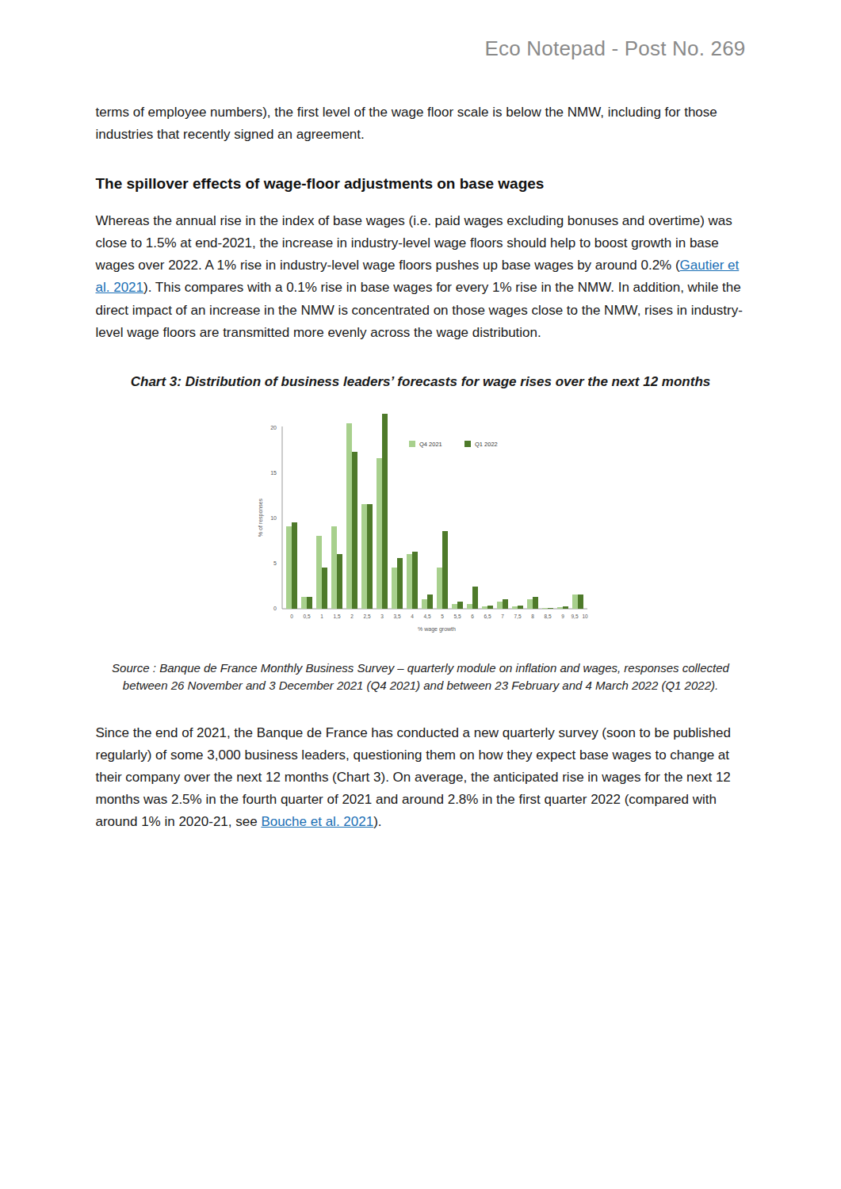Eco Notepad - Post No. 269
terms of employee numbers), the first level of the wage floor scale is below the NMW, including for those industries that recently signed an agreement.
The spillover effects of wage-floor adjustments on base wages
Whereas the annual rise in the index of base wages (i.e. paid wages excluding bonuses and overtime) was close to 1.5% at end-2021, the increase in industry-level wage floors should help to boost growth in base wages over 2022. A 1% rise in industry-level wage floors pushes up base wages by around 0.2% (Gautier et al. 2021). This compares with a 0.1% rise in base wages for every 1% rise in the NMW. In addition, while the direct impact of an increase in the NMW is concentrated on those wages close to the NMW, rises in industry-level wage floors are transmitted more evenly across the wage distribution.
Chart 3: Distribution of business leaders’ forecasts for wage rises over the next 12 months
20 15 10 5 0 % of responses Q4 2021 Q1 2022 0 0,5 1 1,5 2 2,5 3 3,5 4 4,5 5 5,5 6 6,5 7 7,5 8 8,5 9 9,5 10 % wage growth
Source : Banque de France Monthly Business Survey – quarterly module on inflation and wages, responses collected between 26 November and 3 December 2021 (Q4 2021) and between 23 February and 4 March 2022 (Q1 2022).
Since the end of 2021, the Banque de France has conducted a new quarterly survey (soon to be published regularly) of some 3,000 business leaders, questioning them on how they expect base wages to change at their company over the next 12 months (Chart 3). On average, the anticipated rise in wages for the next 12 months was 2.5% in the fourth quarter of 2021 and around 2.8% in the first quarter 2022 (compared with around 1% in 2020-21, see Bouche et al. 2021).